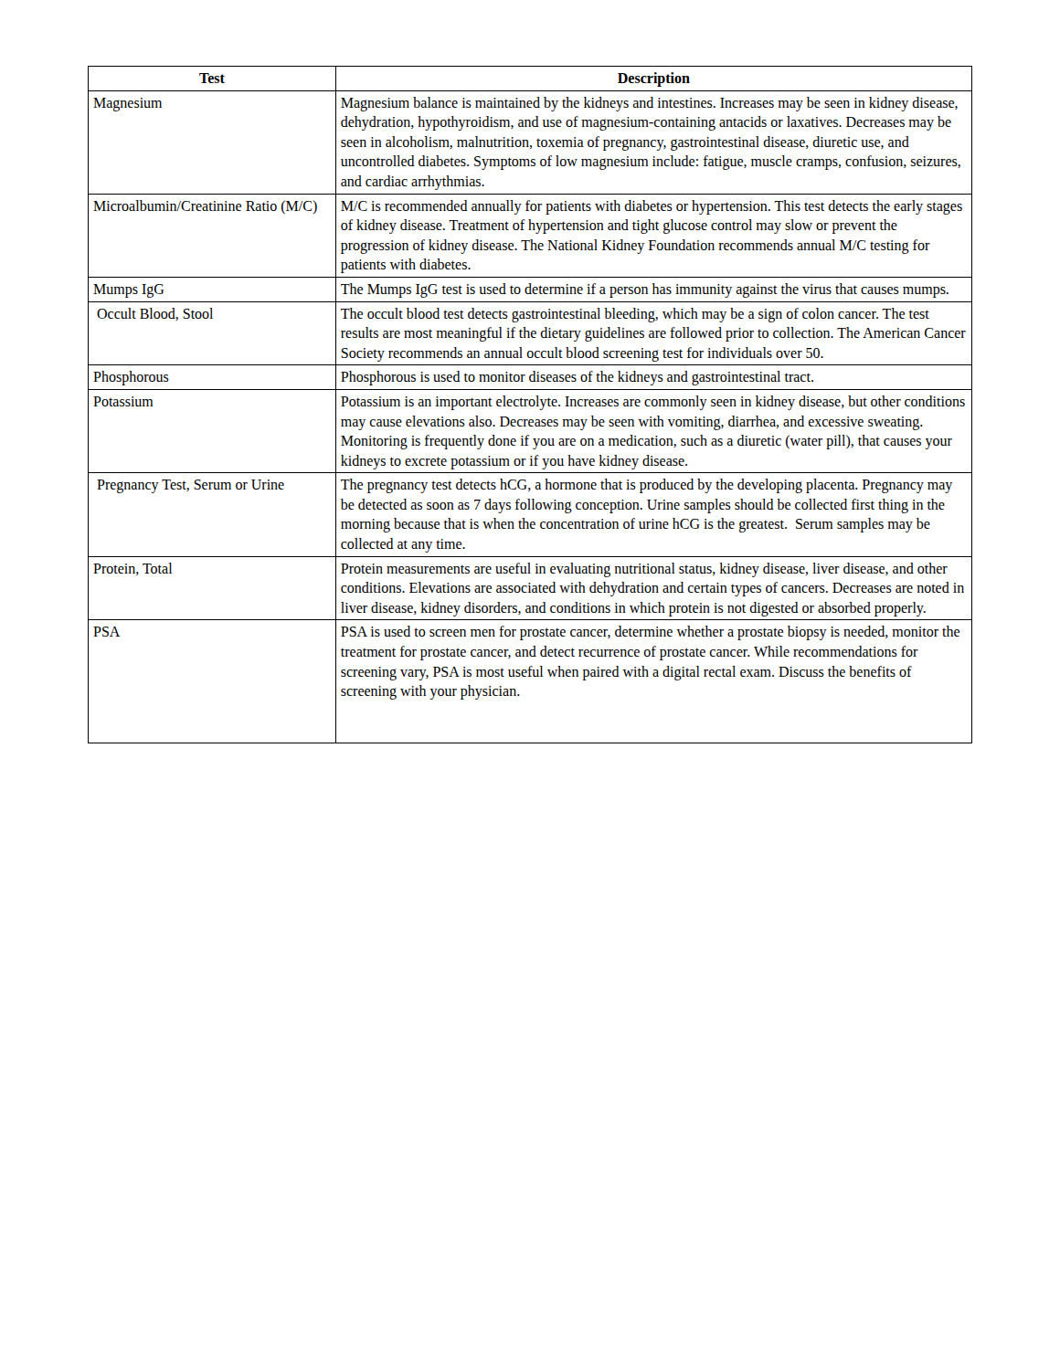Laboratory Tests and Descriptions
| Test | Description |
| --- | --- |
| Magnesium | Magnesium balance is maintained by the kidneys and intestines. Increases may be seen in kidney disease, dehydration, hypothyroidism, and use of magnesium-containing antacids or laxatives. Decreases may be seen in alcoholism, malnutrition, toxemia of pregnancy, gastrointestinal disease, diuretic use, and uncontrolled diabetes. Symptoms of low magnesium include: fatigue, muscle cramps, confusion, seizures, and cardiac arrhythmias. |
| Microalbumin/Creatinine Ratio (M/C) | M/C is recommended annually for patients with diabetes or hypertension. This test detects the early stages of kidney disease. Treatment of hypertension and tight glucose control may slow or prevent the progression of kidney disease. The National Kidney Foundation recommends annual M/C testing for patients with diabetes. |
| Mumps IgG | The Mumps IgG test is used to determine if a person has immunity against the virus that causes mumps. |
| Occult Blood, Stool | The occult blood test detects gastrointestinal bleeding, which may be a sign of colon cancer. The test results are most meaningful if the dietary guidelines are followed prior to collection. The American Cancer Society recommends an annual occult blood screening test for individuals over 50. |
| Phosphorous | Phosphorous is used to monitor diseases of the kidneys and gastrointestinal tract. |
| Potassium | Potassium is an important electrolyte. Increases are commonly seen in kidney disease, but other conditions may cause elevations also. Decreases may be seen with vomiting, diarrhea, and excessive sweating. Monitoring is frequently done if you are on a medication, such as a diuretic (water pill), that causes your kidneys to excrete potassium or if you have kidney disease. |
| Pregnancy Test, Serum or Urine | The pregnancy test detects hCG, a hormone that is produced by the developing placenta. Pregnancy may be detected as soon as 7 days following conception. Urine samples should be collected first thing in the morning because that is when the concentration of urine hCG is the greatest. Serum samples may be collected at any time. |
| Protein, Total | Protein measurements are useful in evaluating nutritional status, kidney disease, liver disease, and other conditions. Elevations are associated with dehydration and certain types of cancers. Decreases are noted in liver disease, kidney disorders, and conditions in which protein is not digested or absorbed properly. |
| PSA | PSA is used to screen men for prostate cancer, determine whether a prostate biopsy is needed, monitor the treatment for prostate cancer, and detect recurrence of prostate cancer. While recommendations for screening vary, PSA is most useful when paired with a digital rectal exam. Discuss the benefits of screening with your physician. |